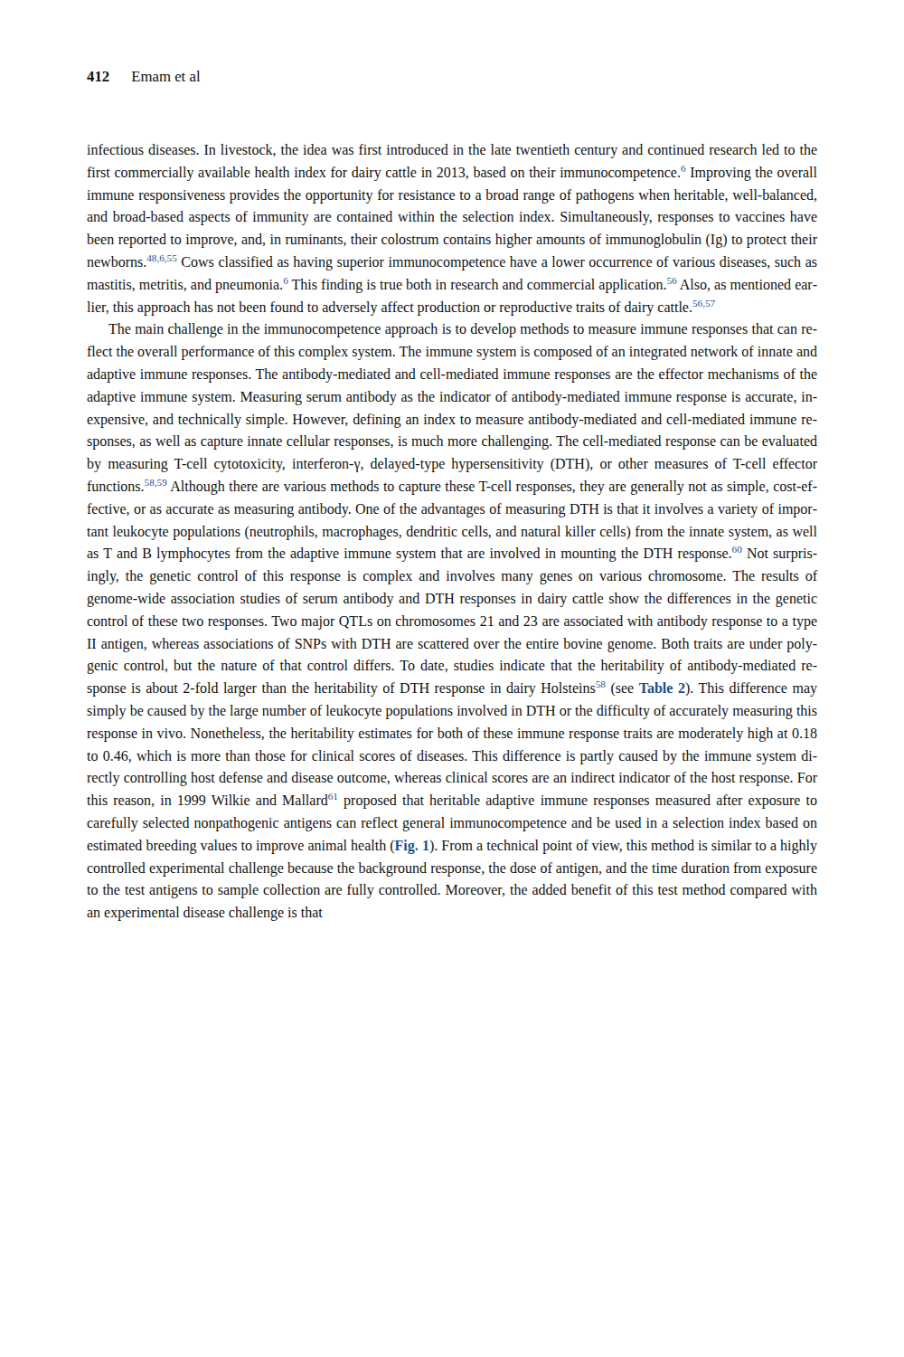412 Emam et al
infectious diseases. In livestock, the idea was first introduced in the late twentieth century and continued research led to the first commercially available health index for dairy cattle in 2013, based on their immunocompetence.6 Improving the overall immune responsiveness provides the opportunity for resistance to a broad range of pathogens when heritable, well-balanced, and broad-based aspects of immunity are contained within the selection index. Simultaneously, responses to vaccines have been reported to improve, and, in ruminants, their colostrum contains higher amounts of immunoglobulin (Ig) to protect their newborns.48,6,55 Cows classified as having superior immunocompetence have a lower occurrence of various diseases, such as mastitis, metritis, and pneumonia.6 This finding is true both in research and commercial application.56 Also, as mentioned earlier, this approach has not been found to adversely affect production or reproductive traits of dairy cattle.56,57
The main challenge in the immunocompetence approach is to develop methods to measure immune responses that can reflect the overall performance of this complex system. The immune system is composed of an integrated network of innate and adaptive immune responses. The antibody-mediated and cell-mediated immune responses are the effector mechanisms of the adaptive immune system. Measuring serum antibody as the indicator of antibody-mediated immune response is accurate, inexpensive, and technically simple. However, defining an index to measure antibody-mediated and cell-mediated immune responses, as well as capture innate cellular responses, is much more challenging. The cell-mediated response can be evaluated by measuring T-cell cytotoxicity, interferon-γ, delayed-type hypersensitivity (DTH), or other measures of T-cell effector functions.58,59 Although there are various methods to capture these T-cell responses, they are generally not as simple, cost-effective, or as accurate as measuring antibody. One of the advantages of measuring DTH is that it involves a variety of important leukocyte populations (neutrophils, macrophages, dendritic cells, and natural killer cells) from the innate system, as well as T and B lymphocytes from the adaptive immune system that are involved in mounting the DTH response.60 Not surprisingly, the genetic control of this response is complex and involves many genes on various chromosome. The results of genome-wide association studies of serum antibody and DTH responses in dairy cattle show the differences in the genetic control of these two responses. Two major QTLs on chromosomes 21 and 23 are associated with antibody response to a type II antigen, whereas associations of SNPs with DTH are scattered over the entire bovine genome. Both traits are under polygenic control, but the nature of that control differs. To date, studies indicate that the heritability of antibody-mediated response is about 2-fold larger than the heritability of DTH response in dairy Holsteins58 (see Table 2). This difference may simply be caused by the large number of leukocyte populations involved in DTH or the difficulty of accurately measuring this response in vivo. Nonetheless, the heritability estimates for both of these immune response traits are moderately high at 0.18 to 0.46, which is more than those for clinical scores of diseases. This difference is partly caused by the immune system directly controlling host defense and disease outcome, whereas clinical scores are an indirect indicator of the host response. For this reason, in 1999 Wilkie and Mallard61 proposed that heritable adaptive immune responses measured after exposure to carefully selected nonpathogenic antigens can reflect general immunocompetence and be used in a selection index based on estimated breeding values to improve animal health (Fig. 1). From a technical point of view, this method is similar to a highly controlled experimental challenge because the background response, the dose of antigen, and the time duration from exposure to the test antigens to sample collection are fully controlled. Moreover, the added benefit of this test method compared with an experimental disease challenge is that